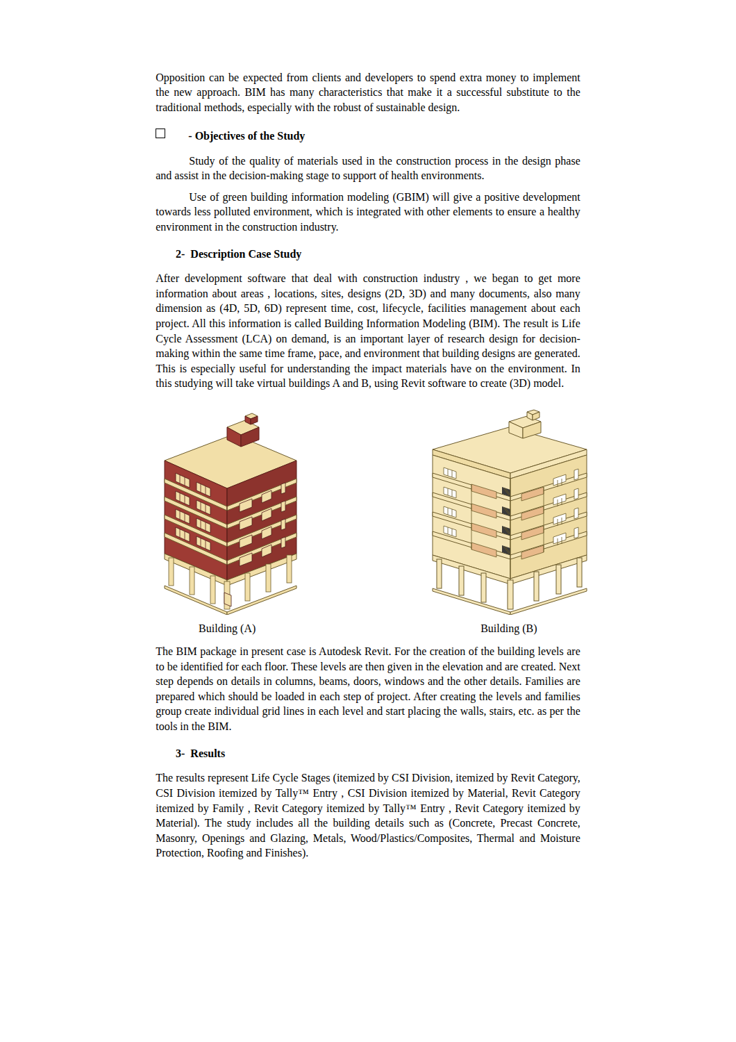Opposition can be expected from clients and developers to spend extra money to implement the new approach. BIM has many characteristics that make it a successful substitute to the traditional methods, especially with the robust of sustainable design.
- Objectives of the Study
Study of the quality of materials used in the construction process in the design phase and assist in the decision-making stage to support of health environments.
Use of green building information modeling (GBIM) will give a positive development towards less polluted environment, which is integrated with other elements to ensure a healthy environment in the construction industry.
2- Description Case Study
After development software that deal with construction industry , we began to get more information about areas , locations, sites, designs (2D, 3D) and many documents, also many dimension as (4D, 5D, 6D) represent time, cost, lifecycle, facilities management about each project. All this information is called Building Information Modeling (BIM). The result is Life Cycle Assessment (LCA) on demand, is an important layer of research design for decision-making within the same time frame, pace, and environment that building designs are generated. This is especially useful for understanding the impact materials have on the environment. In this studying will take virtual buildings A and B, using Revit software to create (3D) model.
Building (A)
Building (B)
The BIM package in present case is Autodesk Revit. For the creation of the building levels are to be identified for each floor. These levels are then given in the elevation and are created. Next step depends on details in columns, beams, doors, windows and the other details. Families are prepared which should be loaded in each step of project. After creating the levels and families group create individual grid lines in each level and start placing the walls, stairs, etc. as per the tools in the BIM.
3- Results
The results represent Life Cycle Stages (itemized by CSI Division, itemized by Revit Category, CSI Division itemized by Tally™ Entry , CSI Division itemized by Material, Revit Category itemized by Family , Revit Category itemized by Tally™ Entry , Revit Category itemized by Material). The study includes all the building details such as (Concrete, Precast Concrete, Masonry, Openings and Glazing, Metals, Wood/Plastics/Composites, Thermal and Moisture Protection, Roofing and Finishes).